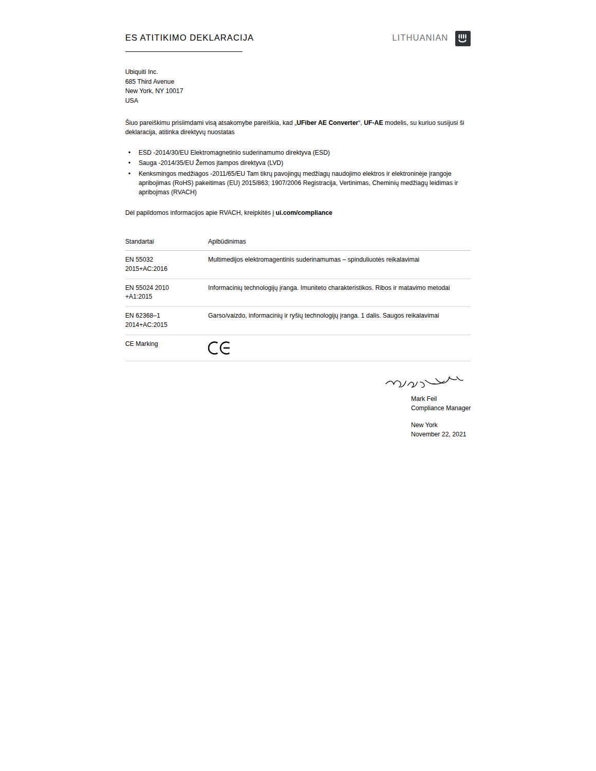ES ATITIKIMO DEKLARACIJA
LITHUANIAN
Ubiquiti Inc.
685 Third Avenue
New York, NY 10017
USA
Šiuo pareiškimu prisiimdami visą atsakomybe pareiškia, kad „UFiber AE Converter“, UF-AE modelis, su kuriuo susijusi ši deklaracija, atitinka direktyvų nuostatas
ESD -2014/30/EU Elektromagnetinio suderinamumo direktyva (ESD)
Sauga -2014/35/EU Žemos įtampos direktyva (LVD)
Kenksmingos medžiagos -2011/65/EU Tam tikrų pavojingų medžiagų naudojimo elektros ir elektroninėje įrangoje apribojimas (RoHS) pakeitimas (EU) 2015/863; 1907/2006 Registracija, Vertinimas, Cheminių medžiagų leidimas ir apribojmas (RVACH)
Dėl papildomos informacijos apie RVACH, kreipkitės į ui.com/compliance
| Standartai | Apibūdinimas |
| --- | --- |
| EN 55032 2015+AC:2016 | Multimedijos elektromagentinis suderinamumas – spinduliuotės reikalavimai |
| EN 55024 2010 +A1:2015 | Informacinių technologijų įranga. Imuniteto charakteristikos. Ribos ir matavimo metodai |
| EN 62368–1 2014+AC:2015 | Garso/vaizdo, informacinių ir ryšių technologijų įranga. 1 dalis. Saugos reikalavimai |
| CE Marking | |
Mark Feil
Compliance Manager
New York
November 22, 2021